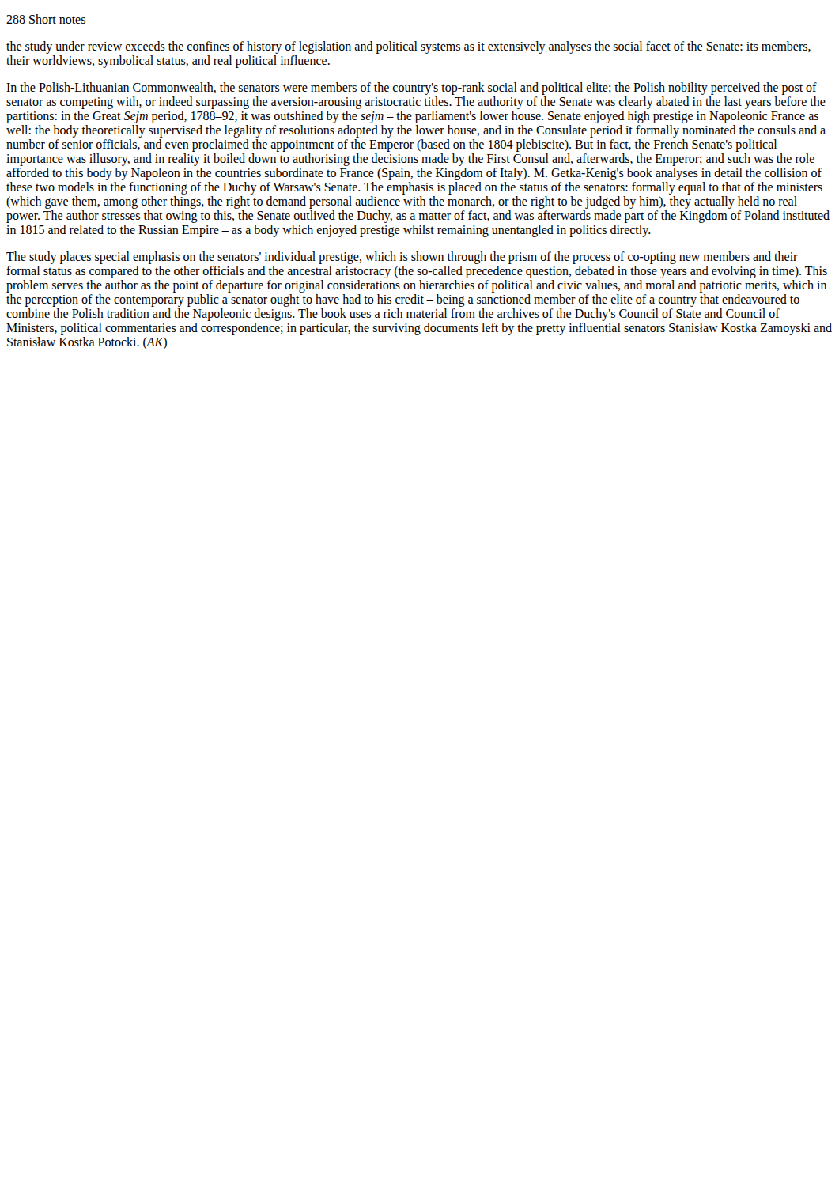288 Short notes
the study under review exceeds the confines of history of legislation and political systems as it extensively analyses the social facet of the Senate: its members, their worldviews, symbolical status, and real political influence.
In the Polish-Lithuanian Commonwealth, the senators were members of the country's top-rank social and political elite; the Polish nobility perceived the post of senator as competing with, or indeed surpassing the aversion-arousing aristocratic titles. The authority of the Senate was clearly abated in the last years before the partitions: in the Great Sejm period, 1788–92, it was outshined by the sejm – the parliament's lower house. Senate enjoyed high prestige in Napoleonic France as well: the body theoretically supervised the legality of resolutions adopted by the lower house, and in the Consulate period it formally nominated the consuls and a number of senior officials, and even proclaimed the appointment of the Emperor (based on the 1804 plebiscite). But in fact, the French Senate's political importance was illusory, and in reality it boiled down to authorising the decisions made by the First Consul and, afterwards, the Emperor; and such was the role afforded to this body by Napoleon in the countries subordinate to France (Spain, the Kingdom of Italy). M. Getka-Kenig's book analyses in detail the collision of these two models in the functioning of the Duchy of Warsaw's Senate. The emphasis is placed on the status of the senators: formally equal to that of the ministers (which gave them, among other things, the right to demand personal audience with the monarch, or the right to be judged by him), they actually held no real power. The author stresses that owing to this, the Senate outlived the Duchy, as a matter of fact, and was afterwards made part of the Kingdom of Poland instituted in 1815 and related to the Russian Empire – as a body which enjoyed prestige whilst remaining unentangled in politics directly.
The study places special emphasis on the senators' individual prestige, which is shown through the prism of the process of co-opting new members and their formal status as compared to the other officials and the ancestral aristocracy (the so-called precedence question, debated in those years and evolving in time). This problem serves the author as the point of departure for original considerations on hierarchies of political and civic values, and moral and patriotic merits, which in the perception of the contemporary public a senator ought to have had to his credit – being a sanctioned member of the elite of a country that endeavoured to combine the Polish tradition and the Napoleonic designs. The book uses a rich material from the archives of the Duchy's Council of State and Council of Ministers, political commentaries and correspondence; in particular, the surviving documents left by the pretty influential senators Stanisław Kostka Zamoyski and Stanisław Kostka Potocki. (AK)